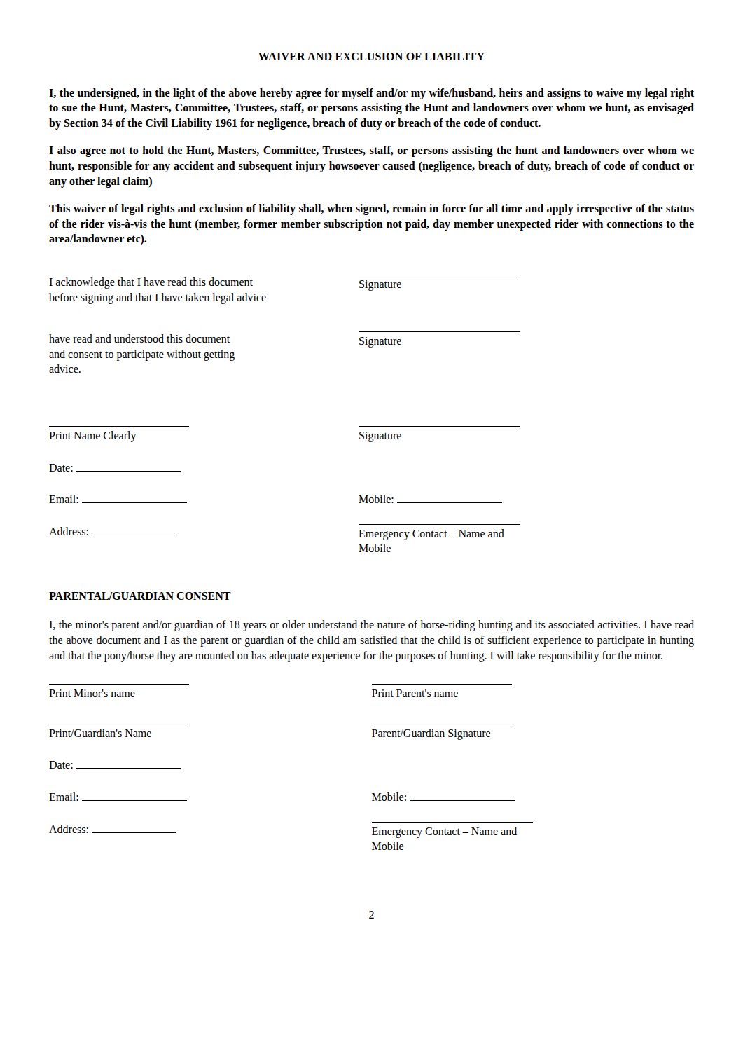WAIVER AND EXCLUSION OF LIABILITY
I, the undersigned, in the light of the above hereby agree for myself and/or my wife/husband, heirs and assigns to waive my legal right to sue the Hunt, Masters, Committee, Trustees, staff, or persons assisting the Hunt and landowners over whom we hunt, as envisaged by Section 34 of the Civil Liability 1961 for negligence, breach of duty or breach of the code of conduct.
I also agree not to hold the Hunt, Masters, Committee, Trustees, staff, or persons assisting the hunt and landowners over whom we hunt, responsible for any accident and subsequent injury howsoever caused (negligence, breach of duty, breach of code of conduct or any other legal claim)
This waiver of legal rights and exclusion of liability shall, when signed, remain in force for all time and apply irrespective of the status of the rider vis-à-vis the hunt (member, former member subscription not paid, day member unexpected rider with connections to the area/landowner etc).
| I acknowledge that I have read this document before signing and that I have taken legal advice | Signature |
| have read and understood this document and consent to participate without getting advice. | Signature |
| Print Name Clearly | Signature |
| Date: | |
| Email: | Mobile: |
| Address: | Emergency Contact – Name and Mobile |
PARENTAL/GUARDIAN CONSENT
I, the minor's parent and/or guardian of 18 years or older understand the nature of horse-riding hunting and its associated activities. I have read the above document and I as the parent or guardian of the child am satisfied that the child is of sufficient experience to participate in hunting and that the pony/horse they are mounted on has adequate experience for the purposes of hunting. I will take responsibility for the minor.
| Print Minor's name | Print Parent's name |
| Print/Guardian's Name | Parent/Guardian Signature |
| Date: | |
| Email: | Mobile: |
| Address: | Emergency Contact – Name and Mobile |
2